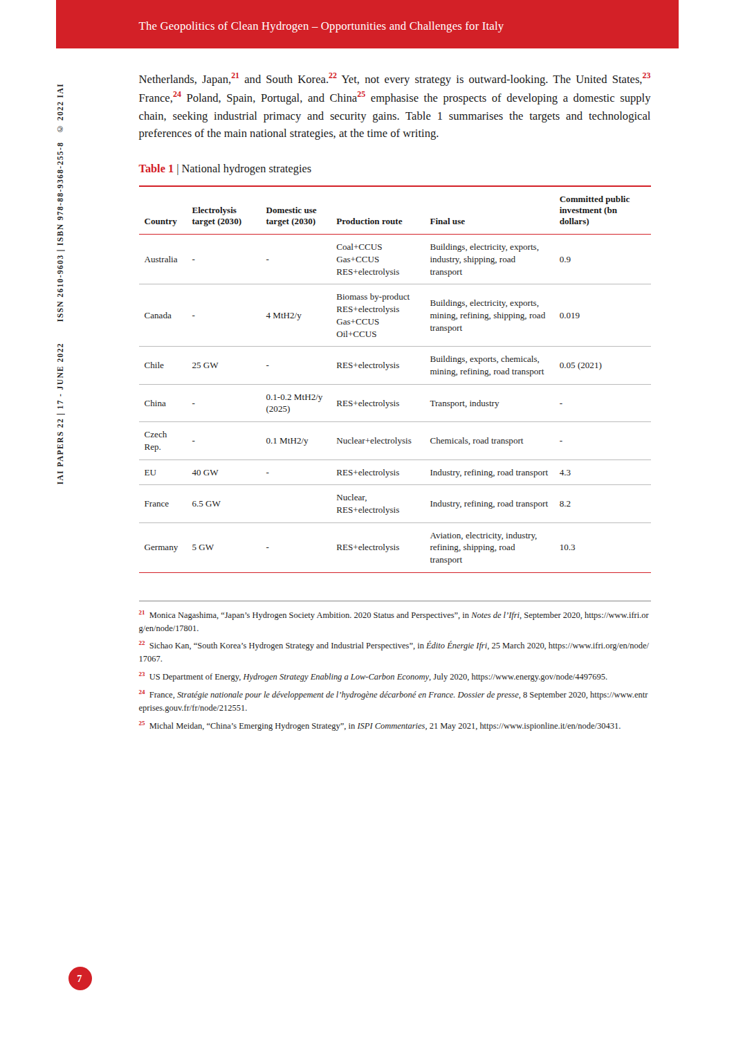The Geopolitics of Clean Hydrogen – Opportunities and Challenges for Italy
ISSN 2610-9603 | ISBN 978-88-9368-255-8 © 2022 IAI
IAI PAPERS 22 | 17 - JUNE 2022
7
Netherlands, Japan,21 and South Korea.22 Yet, not every strategy is outward-looking. The United States,23 France,24 Poland, Spain, Portugal, and China25 emphasise the prospects of developing a domestic supply chain, seeking industrial primacy and security gains. Table 1 summarises the targets and technological preferences of the main national strategies, at the time of writing.
Table 1 | National hydrogen strategies
| Country | Electrolysis target (2030) | Domestic use target (2030) | Production route | Final use | Committed public investment (bn dollars) |
| --- | --- | --- | --- | --- | --- |
| Australia | - | - | Coal+CCUS Gas+CCUS RES+electrolysis | Buildings, electricity, exports, industry, shipping, road transport | 0.9 |
| Canada | - | 4 MtH2/y | Biomass by-product RES+electrolysis Gas+CCUS Oil+CCUS | Buildings, electricity, exports, mining, refining, shipping, road transport | 0.019 |
| Chile | 25 GW | - | RES+electrolysis | Buildings, exports, chemicals, mining, refining, road transport | 0.05 (2021) |
| China | - | 0.1-0.2 MtH2/y (2025) | RES+electrolysis | Transport, industry | - |
| Czech Rep. | - | 0.1 MtH2/y | Nuclear+electrolysis | Chemicals, road transport | - |
| EU | 40 GW | - | RES+electrolysis | Industry, refining, road transport | 4.3 |
| France | 6.5 GW | | Nuclear, RES+electrolysis | Industry, refining, road transport | 8.2 |
| Germany | 5 GW | - | RES+electrolysis | Aviation, electricity, industry, refining, shipping, road transport | 10.3 |
21 Monica Nagashima, “Japan’s Hydrogen Society Ambition. 2020 Status and Perspectives”, in Notes de l’Ifri, September 2020, https://www.ifri.org/en/node/17801.
22 Sichao Kan, “South Korea’s Hydrogen Strategy and Industrial Perspectives”, in Édito Énergie Ifri, 25 March 2020, https://www.ifri.org/en/node/17067.
23 US Department of Energy, Hydrogen Strategy Enabling a Low-Carbon Economy, July 2020, https://www.energy.gov/node/4497695.
24 France, Stratégie nationale pour le développement de l’hydrogène décarboné en France. Dossier de presse, 8 September 2020, https://www.entreprises.gouv.fr/fr/node/212551.
25 Michal Meidan, “China’s Emerging Hydrogen Strategy”, in ISPI Commentaries, 21 May 2021, https://www.ispionline.it/en/node/30431.